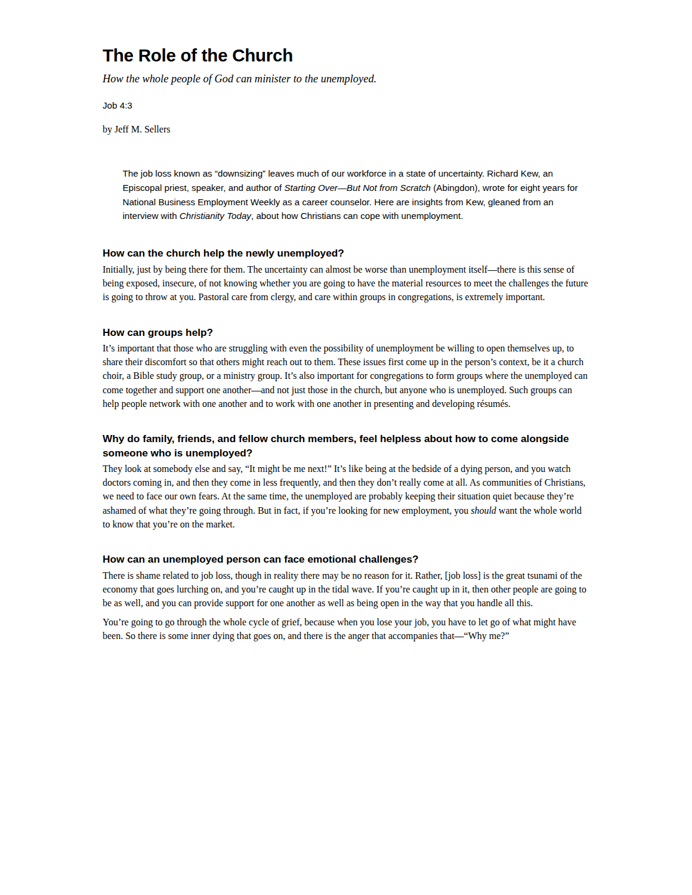The Role of the Church
How the whole people of God can minister to the unemployed.
Job 4:3
by Jeff M. Sellers
The job loss known as “downsizing” leaves much of our workforce in a state of uncertainty. Richard Kew, an Episcopal priest, speaker, and author of Starting Over—But Not from Scratch (Abingdon), wrote for eight years for National Business Employment Weekly as a career counselor. Here are insights from Kew, gleaned from an interview with Christianity Today, about how Christians can cope with unemployment.
How can the church help the newly unemployed?
Initially, just by being there for them. The uncertainty can almost be worse than unemployment itself—there is this sense of being exposed, insecure, of not knowing whether you are going to have the material resources to meet the challenges the future is going to throw at you. Pastoral care from clergy, and care within groups in congregations, is extremely important.
How can groups help?
It’s important that those who are struggling with even the possibility of unemployment be willing to open themselves up, to share their discomfort so that others might reach out to them. These issues first come up in the person’s context, be it a church choir, a Bible study group, or a ministry group. It’s also important for congregations to form groups where the unemployed can come together and support one another—and not just those in the church, but anyone who is unemployed. Such groups can help people network with one another and to work with one another in presenting and developing résumés.
Why do family, friends, and fellow church members, feel helpless about how to come alongside someone who is unemployed?
They look at somebody else and say, “It might be me next!” It’s like being at the bedside of a dying person, and you watch doctors coming in, and then they come in less frequently, and then they don’t really come at all. As communities of Christians, we need to face our own fears. At the same time, the unemployed are probably keeping their situation quiet because they’re ashamed of what they’re going through. But in fact, if you’re looking for new employment, you should want the whole world to know that you’re on the market.
How can an unemployed person can face emotional challenges?
There is shame related to job loss, though in reality there may be no reason for it. Rather, [job loss] is the great tsunami of the economy that goes lurching on, and you’re caught up in the tidal wave. If you’re caught up in it, then other people are going to be as well, and you can provide support for one another as well as being open in the way that you handle all this.
You’re going to go through the whole cycle of grief, because when you lose your job, you have to let go of what might have been. So there is some inner dying that goes on, and there is the anger that accompanies that—“Why me?”